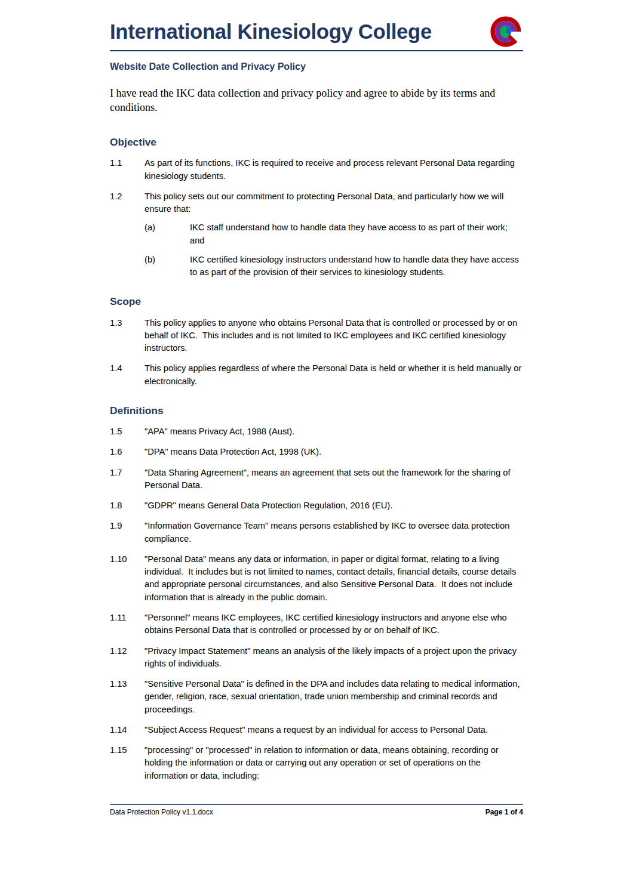International Kinesiology College
Website Date Collection and Privacy Policy
I have read the IKC data collection and privacy policy and agree to abide by its terms and conditions.
Objective
1.1 As part of its functions, IKC is required to receive and process relevant Personal Data regarding kinesiology students.
1.2 This policy sets out our commitment to protecting Personal Data, and particularly how we will ensure that:
(a) IKC staff understand how to handle data they have access to as part of their work; and
(b) IKC certified kinesiology instructors understand how to handle data they have access to as part of the provision of their services to kinesiology students.
Scope
1.3 This policy applies to anyone who obtains Personal Data that is controlled or processed by or on behalf of IKC. This includes and is not limited to IKC employees and IKC certified kinesiology instructors.
1.4 This policy applies regardless of where the Personal Data is held or whether it is held manually or electronically.
Definitions
1.5"APA" means Privacy Act, 1988 (Aust).
1.6"DPA" means Data Protection Act, 1998 (UK).
1.7"Data Sharing Agreement", means an agreement that sets out the framework for the sharing of Personal Data.
1.8"GDPR" means General Data Protection Regulation, 2016 (EU).
1.9"Information Governance Team" means persons established by IKC to oversee data protection compliance.
1.10"Personal Data" means any data or information, in paper or digital format, relating to a living individual. It includes but is not limited to names, contact details, financial details, course details and appropriate personal circumstances, and also Sensitive Personal Data. It does not include information that is already in the public domain.
1.11"Personnel" means IKC employees, IKC certified kinesiology instructors and anyone else who obtains Personal Data that is controlled or processed by or on behalf of IKC.
1.12"Privacy Impact Statement" means an analysis of the likely impacts of a project upon the privacy rights of individuals.
1.13"Sensitive Personal Data" is defined in the DPA and includes data relating to medical information, gender, religion, race, sexual orientation, trade union membership and criminal records and proceedings.
1.14"Subject Access Request" means a request by an individual for access to Personal Data.
1.15"processing" or "processed" in relation to information or data, means obtaining, recording or holding the information or data or carrying out any operation or set of operations on the information or data, including:
Data Protection Policy v1.1.docx Page 1 of 4